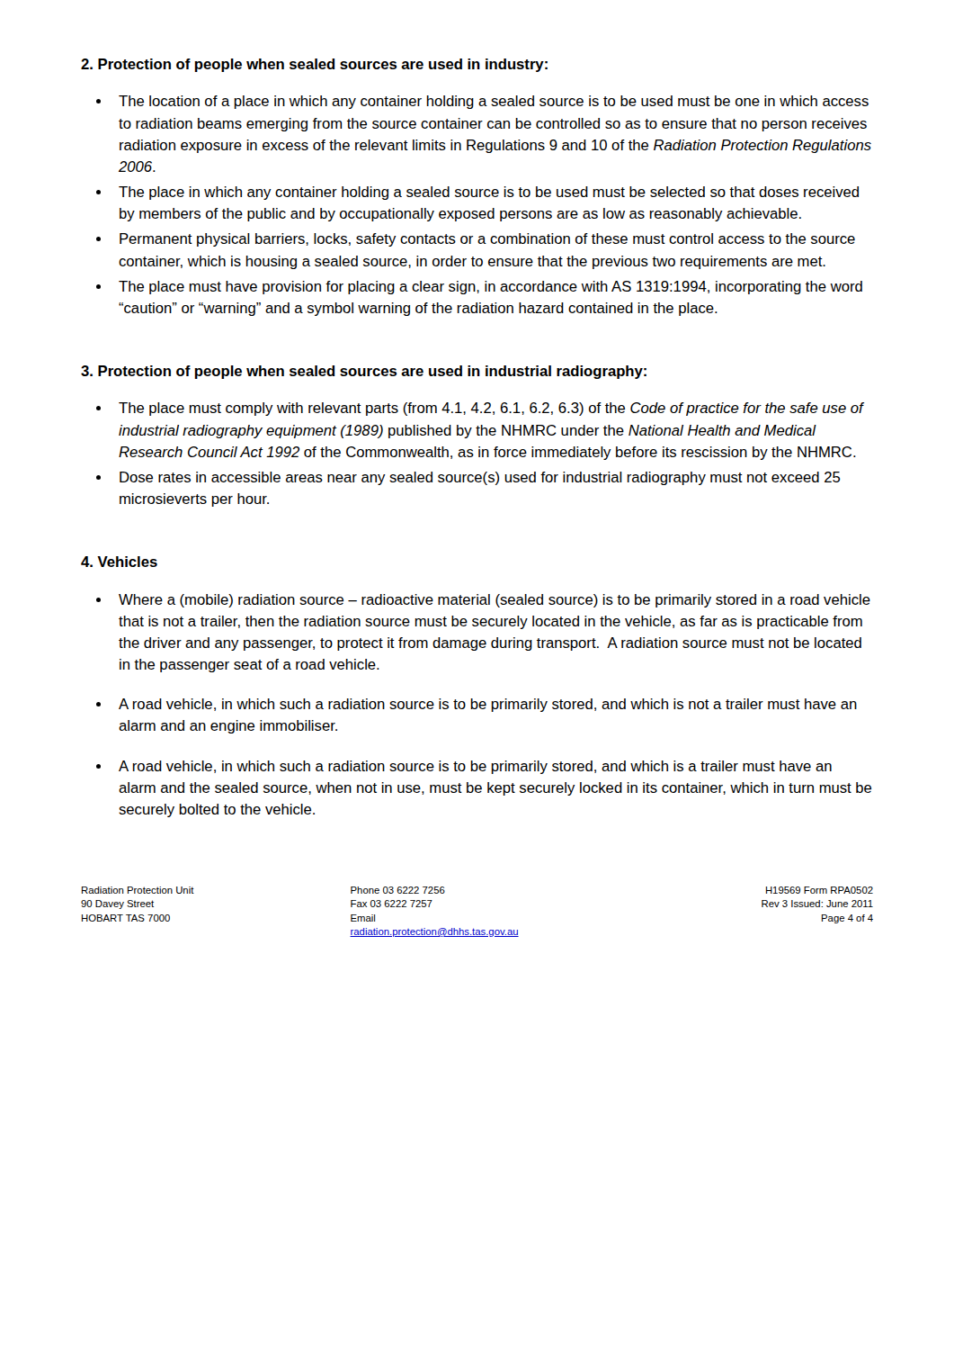2. Protection of people when sealed sources are used in industry:
The location of a place in which any container holding a sealed source is to be used must be one in which access to radiation beams emerging from the source container can be controlled so as to ensure that no person receives radiation exposure in excess of the relevant limits in Regulations 9 and 10 of the Radiation Protection Regulations 2006.
The place in which any container holding a sealed source is to be used must be selected so that doses received by members of the public and by occupationally exposed persons are as low as reasonably achievable.
Permanent physical barriers, locks, safety contacts or a combination of these must control access to the source container, which is housing a sealed source, in order to ensure that the previous two requirements are met.
The place must have provision for placing a clear sign, in accordance with AS 1319:1994, incorporating the word “caution” or “warning” and a symbol warning of the radiation hazard contained in the place.
3. Protection of people when sealed sources are used in industrial radiography:
The place must comply with relevant parts (from 4.1, 4.2, 6.1, 6.2, 6.3) of the Code of practice for the safe use of industrial radiography equipment (1989) published by the NHMRC under the National Health and Medical Research Council Act 1992 of the Commonwealth, as in force immediately before its rescission by the NHMRC.
Dose rates in accessible areas near any sealed source(s) used for industrial radiography must not exceed 25 microsieverts per hour.
4. Vehicles
Where a (mobile) radiation source – radioactive material (sealed source) is to be primarily stored in a road vehicle that is not a trailer, then the radiation source must be securely located in the vehicle, as far as is practicable from the driver and any passenger, to protect it from damage during transport. A radiation source must not be located in the passenger seat of a road vehicle.
A road vehicle, in which such a radiation source is to be primarily stored, and which is not a trailer must have an alarm and an engine immobiliser.
A road vehicle, in which such a radiation source is to be primarily stored, and which is a trailer must have an alarm and the sealed source, when not in use, must be kept securely locked in its container, which in turn must be securely bolted to the vehicle.
| Radiation Protection Unit 90 Davey Street HOBART TAS 7000 | Phone 03 6222 7256 Fax 03 6222 7257 Email radiation.protection@dhhs.tas.gov.au | H19569 Form RPA0502 Rev 3 Issued: June 2011 Page 4 of 4 |